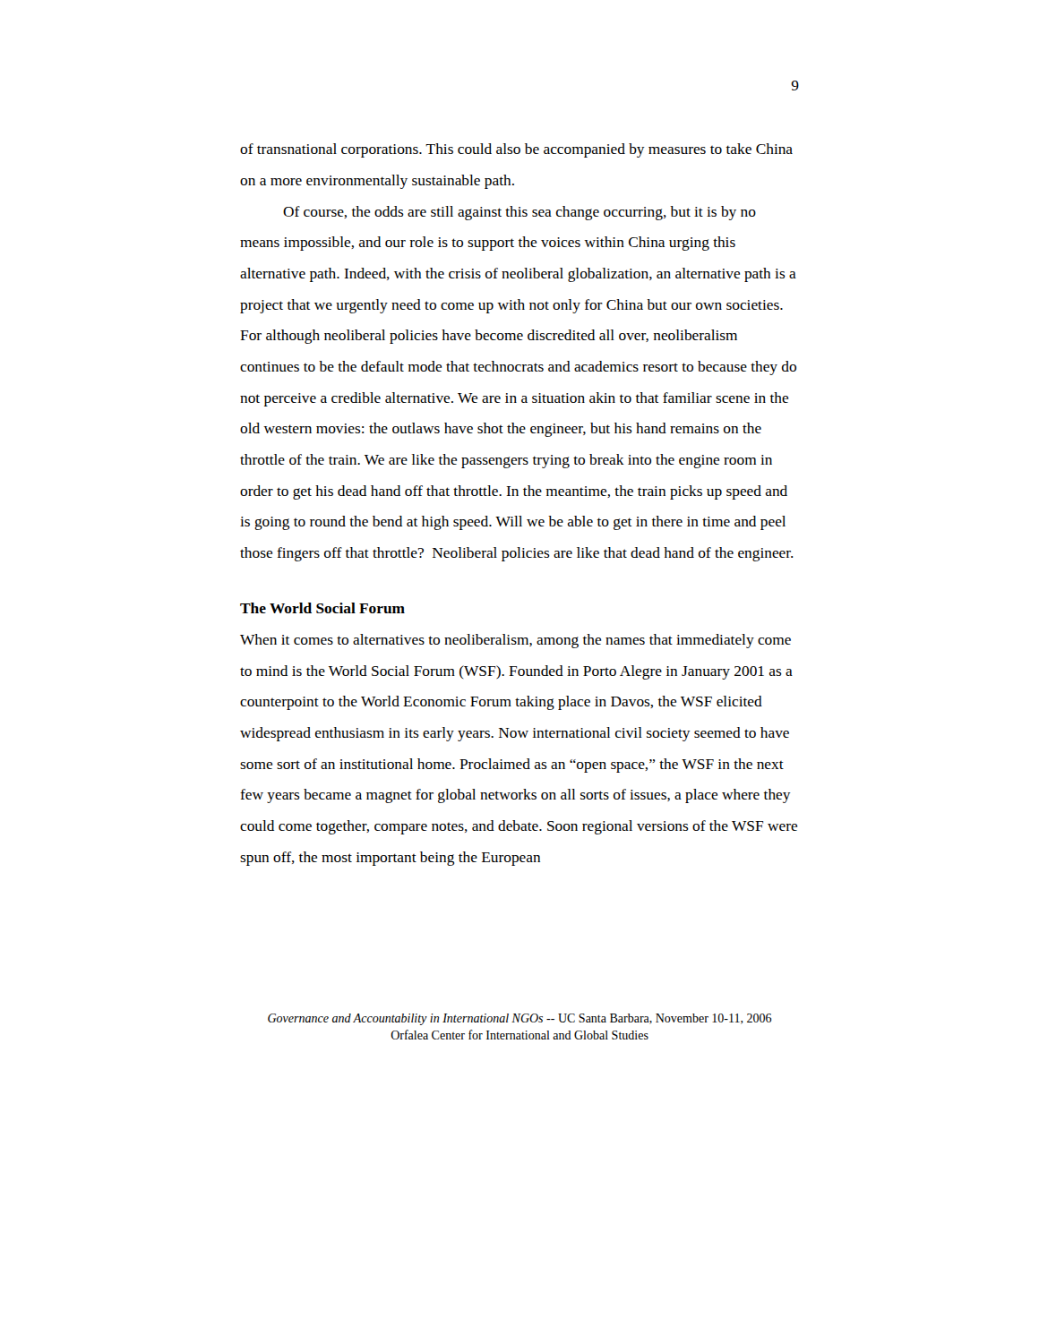9
of transnational corporations. This could also be accompanied by measures to take China on a more environmentally sustainable path.
Of course, the odds are still against this sea change occurring, but it is by no means impossible, and our role is to support the voices within China urging this alternative path. Indeed, with the crisis of neoliberal globalization, an alternative path is a project that we urgently need to come up with not only for China but our own societies. For although neoliberal policies have become discredited all over, neoliberalism continues to be the default mode that technocrats and academics resort to because they do not perceive a credible alternative. We are in a situation akin to that familiar scene in the old western movies: the outlaws have shot the engineer, but his hand remains on the throttle of the train. We are like the passengers trying to break into the engine room in order to get his dead hand off that throttle. In the meantime, the train picks up speed and is going to round the bend at high speed. Will we be able to get in there in time and peel those fingers off that throttle? Neoliberal policies are like that dead hand of the engineer.
The World Social Forum
When it comes to alternatives to neoliberalism, among the names that immediately come to mind is the World Social Forum (WSF). Founded in Porto Alegre in January 2001 as a counterpoint to the World Economic Forum taking place in Davos, the WSF elicited widespread enthusiasm in its early years. Now international civil society seemed to have some sort of an institutional home. Proclaimed as an “open space,” the WSF in the next few years became a magnet for global networks on all sorts of issues, a place where they could come together, compare notes, and debate. Soon regional versions of the WSF were spun off, the most important being the European
Governance and Accountability in International NGOs -- UC Santa Barbara, November 10-11, 2006
Orfalea Center for International and Global Studies